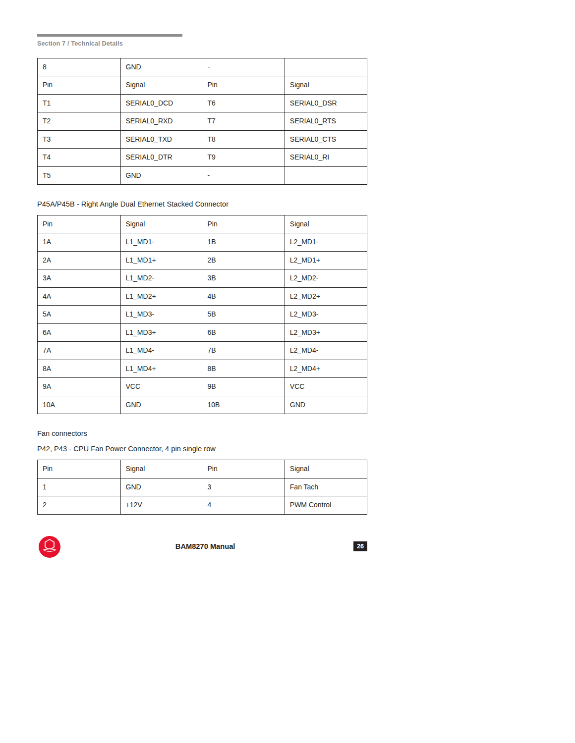Section 7 / Technical Details
| 8 | GND | - | |
| Pin | Signal | Pin | Signal |
| T1 | SERIAL0_DCD | T6 | SERIAL0_DSR |
| T2 | SERIAL0_RXD | T7 | SERIAL0_RTS |
| T3 | SERIAL0_TXD | T8 | SERIAL0_CTS |
| T4 | SERIAL0_DTR | T9 | SERIAL0_RI |
| T5 | GND | - | |
P45A/P45B - Right Angle Dual Ethernet Stacked Connector
| Pin | Signal | Pin | Signal |
| 1A | L1_MD1- | 1B | L2_MD1- |
| 2A | L1_MD1+ | 2B | L2_MD1+ |
| 3A | L1_MD2- | 3B | L2_MD2- |
| 4A | L1_MD2+ | 4B | L2_MD2+ |
| 5A | L1_MD3- | 5B | L2_MD3- |
| 6A | L1_MD3+ | 6B | L2_MD3+ |
| 7A | L1_MD4- | 7B | L2_MD4- |
| 8A | L1_MD4+ | 8B | L2_MD4+ |
| 9A | VCC | 9B | VCC |
| 10A | GND | 10B | GND |
Fan connectors
P42, P43 - CPU Fan Power Connector, 4 pin single row
| Pin | Signal | Pin | Signal |
| 1 | GND | 3 | Fan Tach |
| 2 | +12V | 4 | PWM Control |
BAM8270 Manual
26